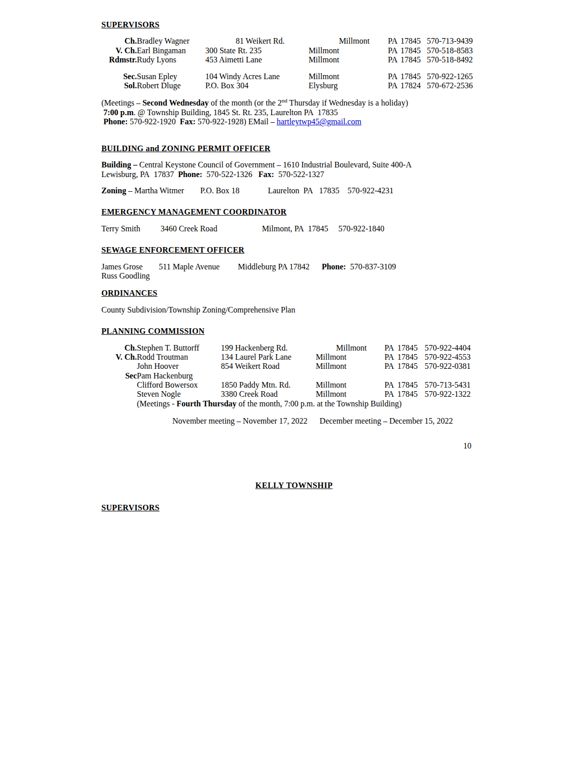SUPERVISORS
| Ch. | Bradley Wagner | 81 Weikert Rd. | Millmont | PA | 17845 | 570-713-9439 |
| V. Ch. | Earl Bingaman | 300 State Rt. 235 | Millmont | PA | 17845 | 570-518-8583 |
| Rdmstr. | Rudy Lyons | 453 Aimetti Lane | Millmont | PA | 17845 | 570-518-8492 |
| Sec. | Susan Epley | 104 Windy Acres Lane | Millmont | PA | 17845 | 570-922-1265 |
| Sol. | Robert Dluge | P.O. Box 304 | Elysburg | PA | 17824 | 570-672-2536 |
(Meetings – Second Wednesday of the month (or the 2nd Thursday if Wednesday is a holiday)
7:00 p.m. @ Township Building, 1845 St. Rt. 235, Laurelton PA 17835
Phone: 570-922-1920 Fax: 570-922-1928) EMail – hartleytwp45@gmail.com
BUILDING and ZONING PERMIT OFFICER
Building – Central Keystone Council of Government – 1610 Industrial Boulevard, Suite 400-A
Lewisburg, PA 17837 Phone: 570-522-1326 Fax: 570-522-1327
Zoning – Martha Witmer P.O. Box 18 Laurelton PA 17835 570-922-4231
EMERGENCY MANAGEMENT COORDINATOR
Terry Smith 3460 Creek Road Milmont, PA 17845 570-922-1840
SEWAGE ENFORCEMENT OFFICER
James Grose 511 Maple Avenue Middleburg PA 17842 Phone: 570-837-3109
Russ Goodling
ORDINANCES
County Subdivision/Township Zoning/Comprehensive Plan
PLANNING COMMISSION
| Ch. | Stephen T. Buttorff | 199 Hackenberg Rd. | Millmont | PA | 17845 | 570-922-4404 |
| V. Ch. | Rodd Troutman | 134 Laurel Park Lane | Millmont | PA | 17845 | 570-922-4553 |
| | John Hoover | 854 Weikert Road | Millmont | PA | 17845 | 570-922-0381 |
| Sec | Pam Hackenburg | | | | | |
| | Clifford Bowersox | 1850 Paddy Mtn. Rd. | Millmont | PA | 17845 | 570-713-5431 |
| | Steven Nogle | 3380 Creek Road | Millmont | PA | 17845 | 570-922-1322 |
(Meetings - Fourth Thursday of the month, 7:00 p.m. at the Township Building)
November meeting – November 17, 2022 December meeting – December 15, 2022
10
KELLY TOWNSHIP
SUPERVISORS